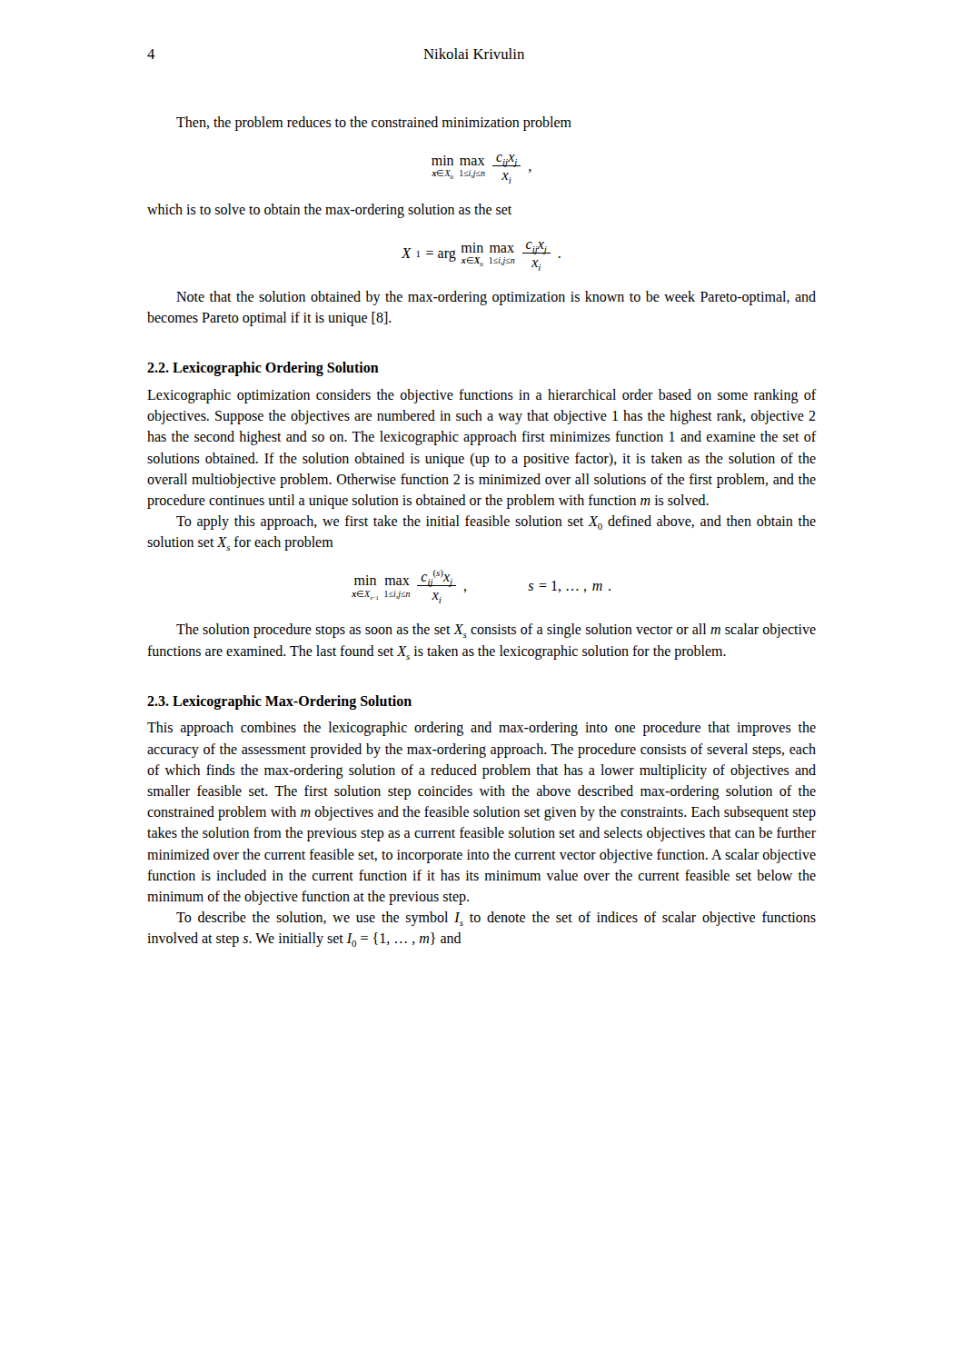4 Nikolai Krivulin
Then, the problem reduces to the constrained minimization problem
minx∈X0 max1≤i,j≤n cijxj xi,
which is to solve to obtain the max-ordering solution as the set
X1 = arg minx∈X0 max1≤i,j≤n cijxj xi.
Note that the solution obtained by the max-ordering optimization is known to be week Pareto-optimal, and becomes Pareto optimal if it is unique [8].
2.2. Lexicographic Ordering Solution
Lexicographic optimization considers the objective functions in a hierarchical order based on some ranking of objectives. Suppose the objectives are numbered in such a way that objective 1 has the highest rank, objective 2 has the second highest and so on. The lexicographic approach first minimizes function 1 and examine the set of solutions obtained. If the solution obtained is unique (up to a positive factor), it is taken as the solution of the overall multiobjective problem. Otherwise function 2 is minimized over all solutions of the first problem, and the procedure continues until a unique solution is obtained or the problem with function m is solved.
To apply this approach, we first take the initial feasible solution set X0 defined above, and then obtain the solution set Xs for each problem
minx∈Xs−1 max1≤i,j≤n cij(s)xj xi, s = 1, … , m.
The solution procedure stops as soon as the set Xs consists of a single solution vector or all m scalar objective functions are examined. The last found set Xs is taken as the lexicographic solution for the problem.
2.3. Lexicographic Max-Ordering Solution
This approach combines the lexicographic ordering and max-ordering into one procedure that improves the accuracy of the assessment provided by the max-ordering approach. The procedure consists of several steps, each of which finds the max-ordering solution of a reduced problem that has a lower multiplicity of objectives and smaller feasible set. The first solution step coincides with the above described max-ordering solution of the constrained problem with m objectives and the feasible solution set given by the constraints. Each subsequent step takes the solution from the previous step as a current feasible solution set and selects objectives that can be further minimized over the current feasible set, to incorporate into the current vector objective function. A scalar objective function is included in the current function if it has its minimum value over the current feasible set below the minimum of the objective function at the previous step.
To describe the solution, we use the symbol Is to denote the set of indices of scalar objective functions involved at step s. We initially set I0 = {1, … , m} and